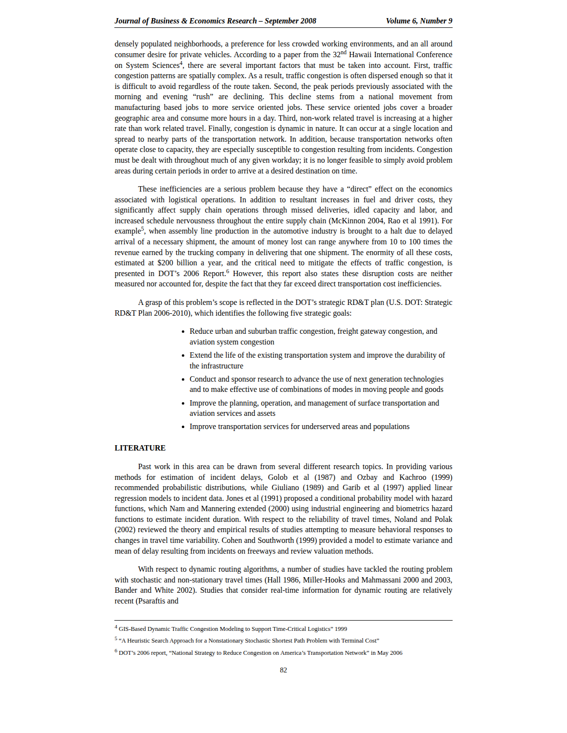Journal of Business & Economics Research – September 2008 Volume 6, Number 9
densely populated neighborhoods, a preference for less crowded working environments, and an all around consumer desire for private vehicles. According to a paper from the 32nd Hawaii International Conference on System Sciences4, there are several important factors that must be taken into account. First, traffic congestion patterns are spatially complex. As a result, traffic congestion is often dispersed enough so that it is difficult to avoid regardless of the route taken. Second, the peak periods previously associated with the morning and evening “rush” are declining. This decline stems from a national movement from manufacturing based jobs to more service oriented jobs. These service oriented jobs cover a broader geographic area and consume more hours in a day. Third, non-work related travel is increasing at a higher rate than work related travel. Finally, congestion is dynamic in nature. It can occur at a single location and spread to nearby parts of the transportation network. In addition, because transportation networks often operate close to capacity, they are especially susceptible to congestion resulting from incidents. Congestion must be dealt with throughout much of any given workday; it is no longer feasible to simply avoid problem areas during certain periods in order to arrive at a desired destination on time.
These inefficiencies are a serious problem because they have a “direct” effect on the economics associated with logistical operations. In addition to resultant increases in fuel and driver costs, they significantly affect supply chain operations through missed deliveries, idled capacity and labor, and increased schedule nervousness throughout the entire supply chain (McKinnon 2004, Rao et al 1991). For example5, when assembly line production in the automotive industry is brought to a halt due to delayed arrival of a necessary shipment, the amount of money lost can range anywhere from 10 to 100 times the revenue earned by the trucking company in delivering that one shipment. The enormity of all these costs, estimated at $200 billion a year, and the critical need to mitigate the effects of traffic congestion, is presented in DOT’s 2006 Report.6 However, this report also states these disruption costs are neither measured nor accounted for, despite the fact that they far exceed direct transportation cost inefficiencies.
A grasp of this problem’s scope is reflected in the DOT’s strategic RD&T plan (U.S. DOT: Strategic RD&T Plan 2006-2010), which identifies the following five strategic goals:
Reduce urban and suburban traffic congestion, freight gateway congestion, and aviation system congestion
Extend the life of the existing transportation system and improve the durability of the infrastructure
Conduct and sponsor research to advance the use of next generation technologies and to make effective use of combinations of modes in moving people and goods
Improve the planning, operation, and management of surface transportation and aviation services and assets
Improve transportation services for underserved areas and populations
Literature
Past work in this area can be drawn from several different research topics. In providing various methods for estimation of incident delays, Golob et al (1987) and Ozbay and Kachroo (1999) recommended probabilistic distributions, while Giuliano (1989) and Garib et al (1997) applied linear regression models to incident data. Jones et al (1991) proposed a conditional probability model with hazard functions, which Nam and Mannering extended (2000) using industrial engineering and biometrics hazard functions to estimate incident duration. With respect to the reliability of travel times, Noland and Polak (2002) reviewed the theory and empirical results of studies attempting to measure behavioral responses to changes in travel time variability. Cohen and Southworth (1999) provided a model to estimate variance and mean of delay resulting from incidents on freeways and review valuation methods.
With respect to dynamic routing algorithms, a number of studies have tackled the routing problem with stochastic and non-stationary travel times (Hall 1986, Miller-Hooks and Mahmassani 2000 and 2003, Bander and White 2002). Studies that consider real-time information for dynamic routing are relatively recent (Psaraftis and
4 GIS-Based Dynamic Traffic Congestion Modeling to Support Time-Critical Logistics” 1999
5“A Heuristic Search Approach for a Nonstationary Stochastic Shortest Path Problem with Terminal Cost”
6 DOT’s 2006 report, “National Strategy to Reduce Congestion on America’s Transportation Network” in May 2006
82